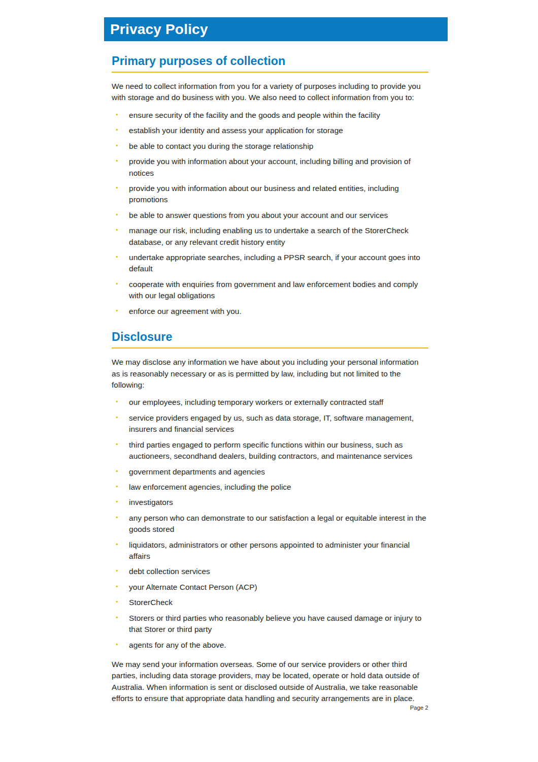Privacy Policy
Primary purposes of collection
We need to collect information from you for a variety of purposes including to provide you with storage and do business with you. We also need to collect information from you to:
ensure security of the facility and the goods and people within the facility
establish your identity and assess your application for storage
be able to contact you during the storage relationship
provide you with information about your account, including billing and provision of notices
provide you with information about our business and related entities, including promotions
be able to answer questions from you about your account and our services
manage our risk, including enabling us to undertake a search of the StorerCheck database, or any relevant credit history entity
undertake appropriate searches, including a PPSR search, if your account goes into default
cooperate with enquiries from government and law enforcement bodies and comply with our legal obligations
enforce our agreement with you.
Disclosure
We may disclose any information we have about you including your personal information as is reasonably necessary or as is permitted by law, including but not limited to the following:
our employees, including temporary workers or externally contracted staff
service providers engaged by us, such as data storage, IT, software management, insurers and financial services
third parties engaged to perform specific functions within our business, such as auctioneers, secondhand dealers, building contractors, and maintenance services
government departments and agencies
law enforcement agencies, including the police
investigators
any person who can demonstrate to our satisfaction a legal or equitable interest in the goods stored
liquidators, administrators or other persons appointed to administer your financial affairs
debt collection services
your Alternate Contact Person (ACP)
StorerCheck
Storers or third parties who reasonably believe you have caused damage or injury to that Storer or third party
agents for any of the above.
We may send your information overseas. Some of our service providers or other third parties, including data storage providers, may be located, operate or hold data outside of Australia. When information is sent or disclosed outside of Australia, we take reasonable efforts to ensure that appropriate data handling and security arrangements are in place.
Page 2